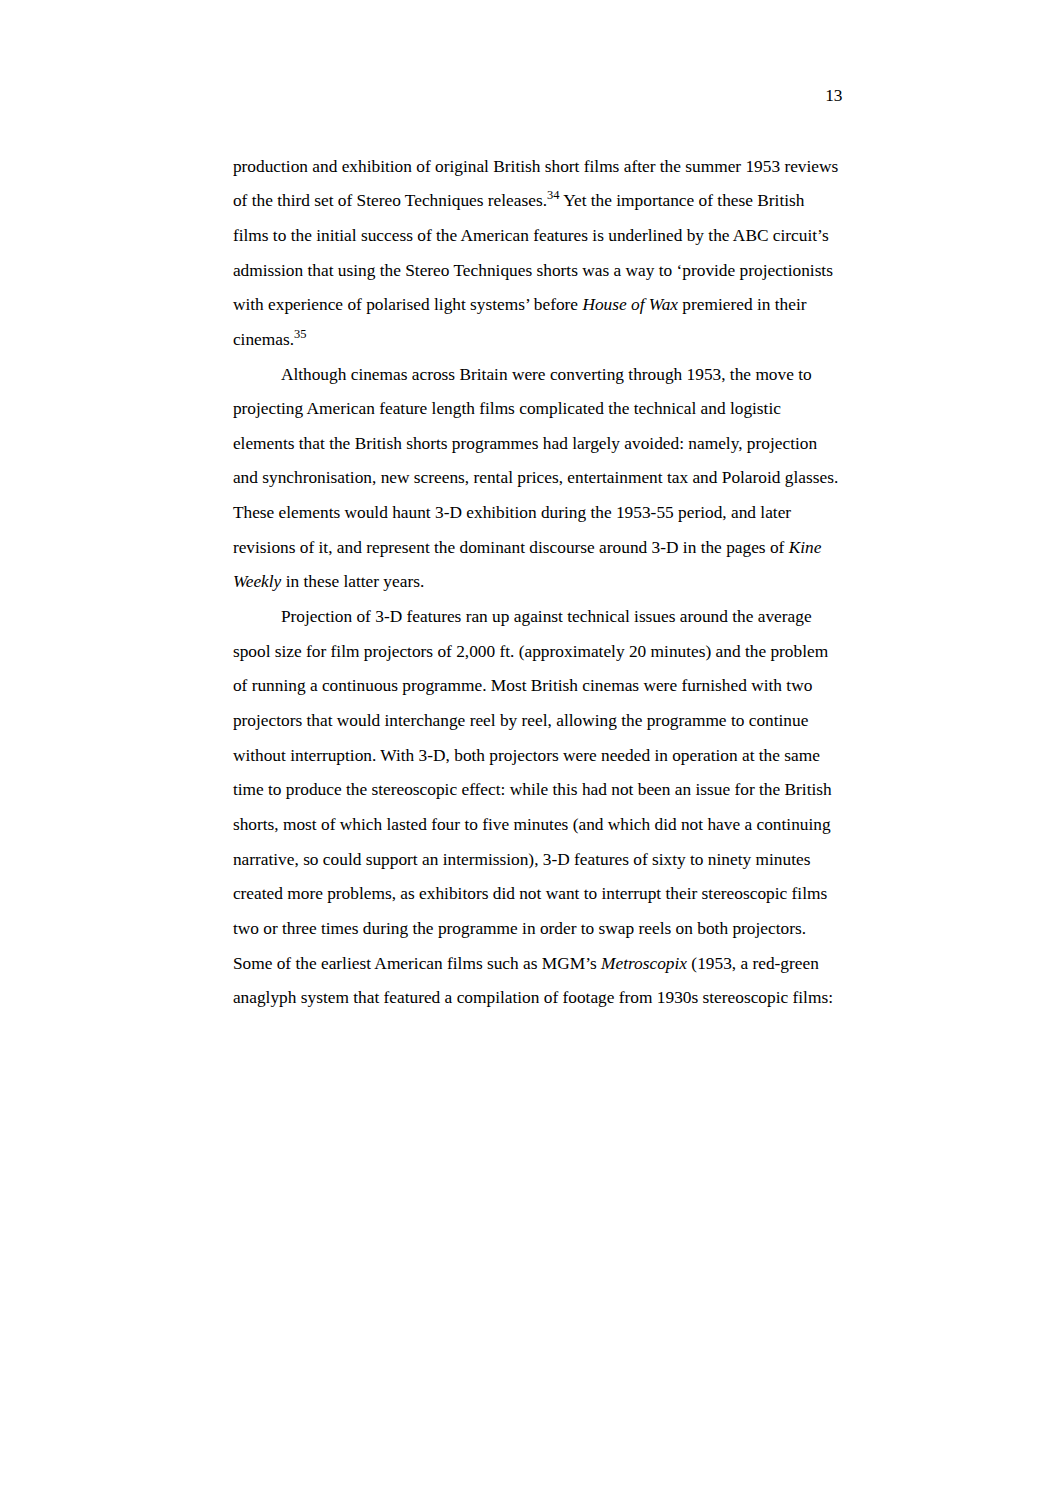13
production and exhibition of original British short films after the summer 1953 reviews of the third set of Stereo Techniques releases.34 Yet the importance of these British films to the initial success of the American features is underlined by the ABC circuit’s admission that using the Stereo Techniques shorts was a way to ‘provide projectionists with experience of polarised light systems’ before House of Wax premiered in their cinemas.35
Although cinemas across Britain were converting through 1953, the move to projecting American feature length films complicated the technical and logistic elements that the British shorts programmes had largely avoided: namely, projection and synchronisation, new screens, rental prices, entertainment tax and Polaroid glasses. These elements would haunt 3-D exhibition during the 1953-55 period, and later revisions of it, and represent the dominant discourse around 3-D in the pages of Kine Weekly in these latter years.
Projection of 3-D features ran up against technical issues around the average spool size for film projectors of 2,000 ft. (approximately 20 minutes) and the problem of running a continuous programme. Most British cinemas were furnished with two projectors that would interchange reel by reel, allowing the programme to continue without interruption. With 3-D, both projectors were needed in operation at the same time to produce the stereoscopic effect: while this had not been an issue for the British shorts, most of which lasted four to five minutes (and which did not have a continuing narrative, so could support an intermission), 3-D features of sixty to ninety minutes created more problems, as exhibitors did not want to interrupt their stereoscopic films two or three times during the programme in order to swap reels on both projectors. Some of the earliest American films such as MGM’s Metroscopix (1953, a red-green anaglyph system that featured a compilation of footage from 1930s stereoscopic films: